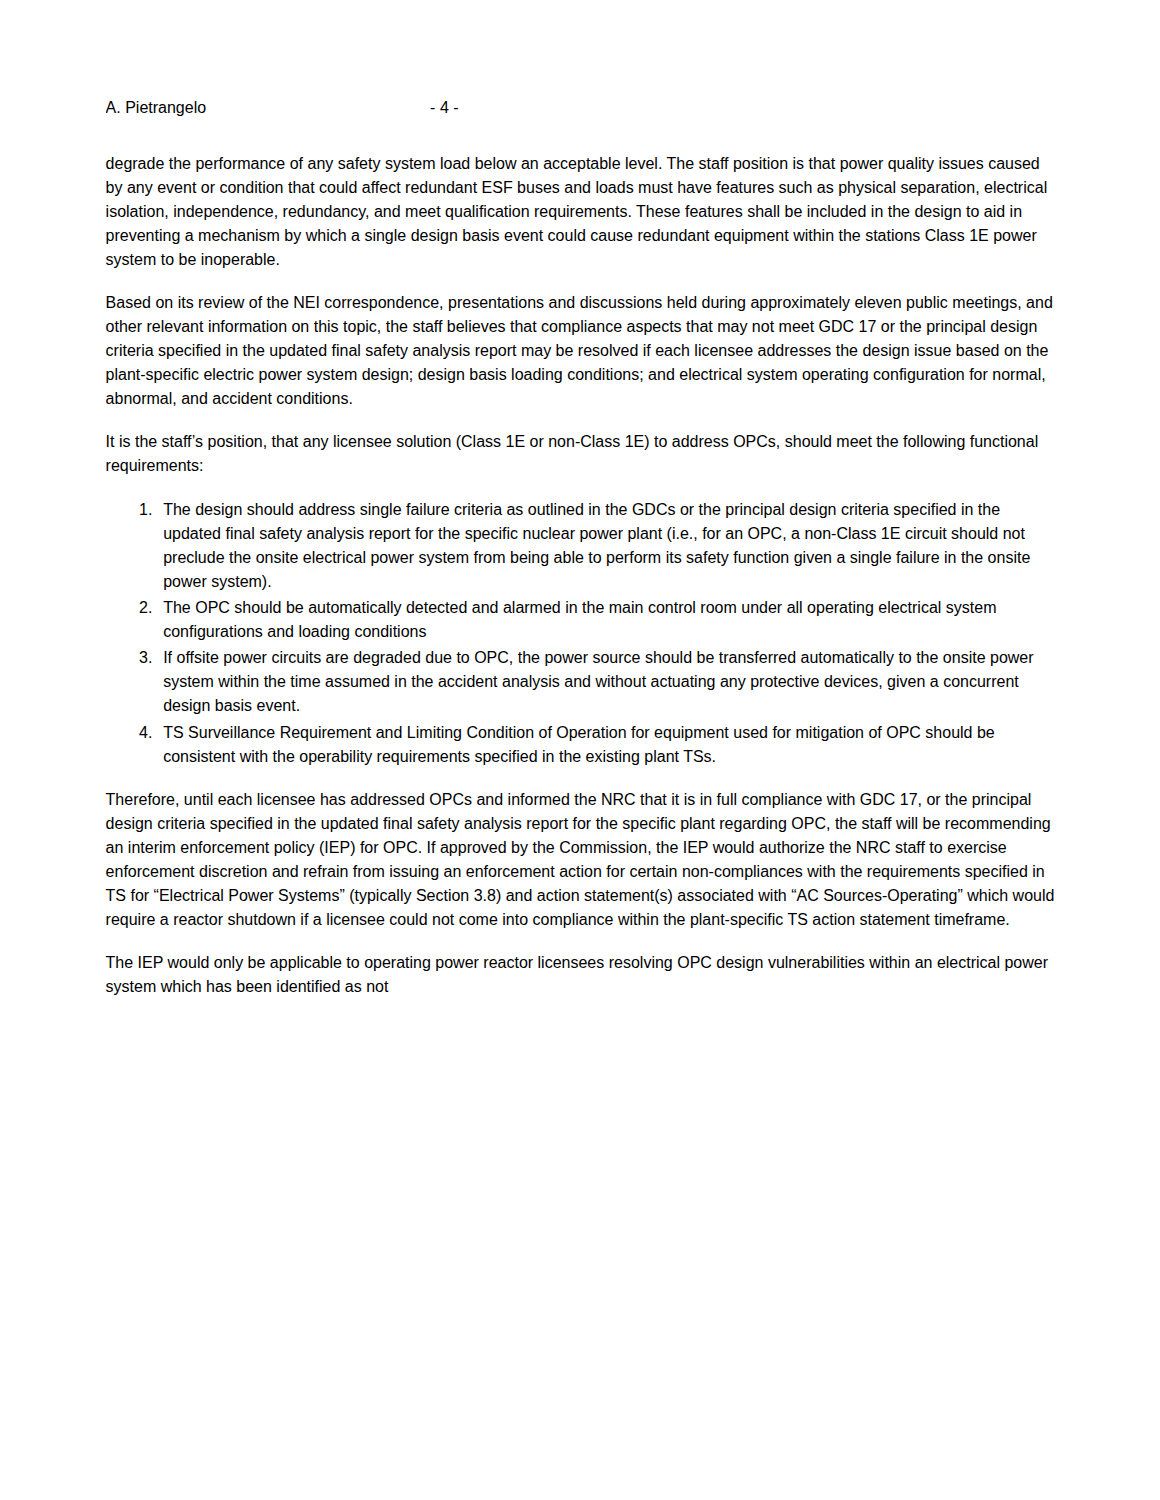A. Pietrangelo - 4 -
degrade the performance of any safety system load below an acceptable level. The staff position is that power quality issues caused by any event or condition that could affect redundant ESF buses and loads must have features such as physical separation, electrical isolation, independence, redundancy, and meet qualification requirements. These features shall be included in the design to aid in preventing a mechanism by which a single design basis event could cause redundant equipment within the stations Class 1E power system to be inoperable.
Based on its review of the NEI correspondence, presentations and discussions held during approximately eleven public meetings, and other relevant information on this topic, the staff believes that compliance aspects that may not meet GDC 17 or the principal design criteria specified in the updated final safety analysis report may be resolved if each licensee addresses the design issue based on the plant-specific electric power system design; design basis loading conditions; and electrical system operating configuration for normal, abnormal, and accident conditions.
It is the staff’s position, that any licensee solution (Class 1E or non-Class 1E) to address OPCs, should meet the following functional requirements:
The design should address single failure criteria as outlined in the GDCs or the principal design criteria specified in the updated final safety analysis report for the specific nuclear power plant (i.e., for an OPC, a non-Class 1E circuit should not preclude the onsite electrical power system from being able to perform its safety function given a single failure in the onsite power system).
The OPC should be automatically detected and alarmed in the main control room under all operating electrical system configurations and loading conditions
If offsite power circuits are degraded due to OPC, the power source should be transferred automatically to the onsite power system within the time assumed in the accident analysis and without actuating any protective devices, given a concurrent design basis event.
TS Surveillance Requirement and Limiting Condition of Operation for equipment used for mitigation of OPC should be consistent with the operability requirements specified in the existing plant TSs.
Therefore, until each licensee has addressed OPCs and informed the NRC that it is in full compliance with GDC 17, or the principal design criteria specified in the updated final safety analysis report for the specific plant regarding OPC, the staff will be recommending an interim enforcement policy (IEP) for OPC. If approved by the Commission, the IEP would authorize the NRC staff to exercise enforcement discretion and refrain from issuing an enforcement action for certain non-compliances with the requirements specified in TS for “Electrical Power Systems” (typically Section 3.8) and action statement(s) associated with “AC Sources-Operating” which would require a reactor shutdown if a licensee could not come into compliance within the plant-specific TS action statement timeframe.
The IEP would only be applicable to operating power reactor licensees resolving OPC design vulnerabilities within an electrical power system which has been identified as not